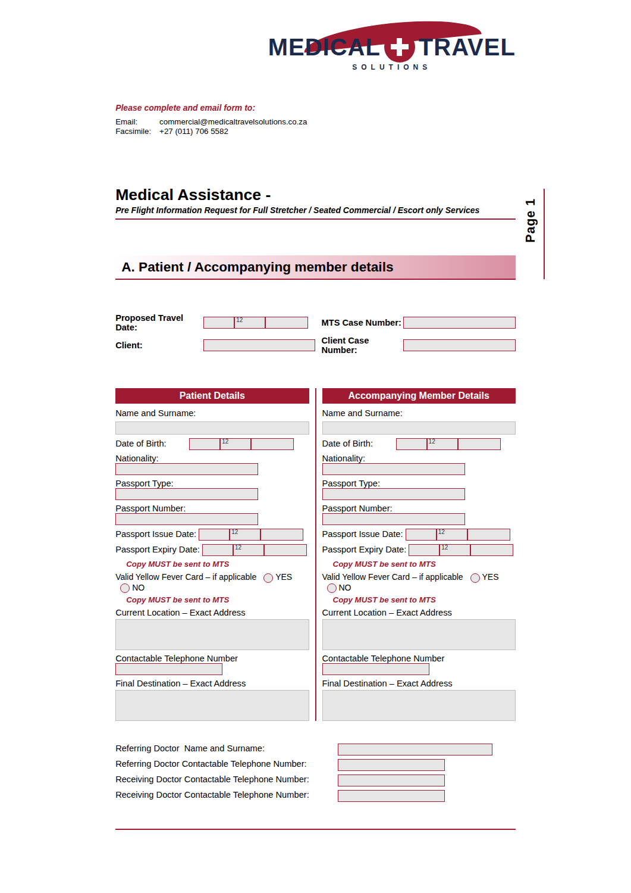MEDICAL TRAVEL
SOLUTIONS
Please complete and email form to:
| Email: | commercial@medicaltravelsolutions.co.za |
| Facsimile: | +27 (011) 706 5582 |
Medical Assistance -
Pre Flight Information Request for Full Stretcher / Seated Commercial / Escort only Services
Page 1
A. Patient / Accompanying member details
| Proposed Travel Date: | 12 | MTS Case Number: | |
| Client: | | Client Case Number: | |
Patient Details
Name and Surname:
Date of Birth: 12
Nationality:
Passport Type:
Passport Number:
Passport Issue Date: 12
Passport Expiry Date: 12
Copy MUST be sent to MTS
Valid Yellow Fever Card – if applicable YES NO
Copy MUST be sent to MTS
Current Location – Exact Address
Contactable Telephone Number
Final Destination – Exact Address
Accompanying Member Details
Name and Surname:
Date of Birth: 12
Nationality:
Passport Type:
Passport Number:
Passport Issue Date: 12
Passport Expiry Date: 12
Copy MUST be sent to MTS
Valid Yellow Fever Card – if applicable YES NO
Copy MUST be sent to MTS
Current Location – Exact Address
Contactable Telephone Number
Final Destination – Exact Address
Referring Doctor Name and Surname:
Referring Doctor Contactable Telephone Number:
Receiving Doctor Contactable Telephone Number:
Receiving Doctor Contactable Telephone Number: